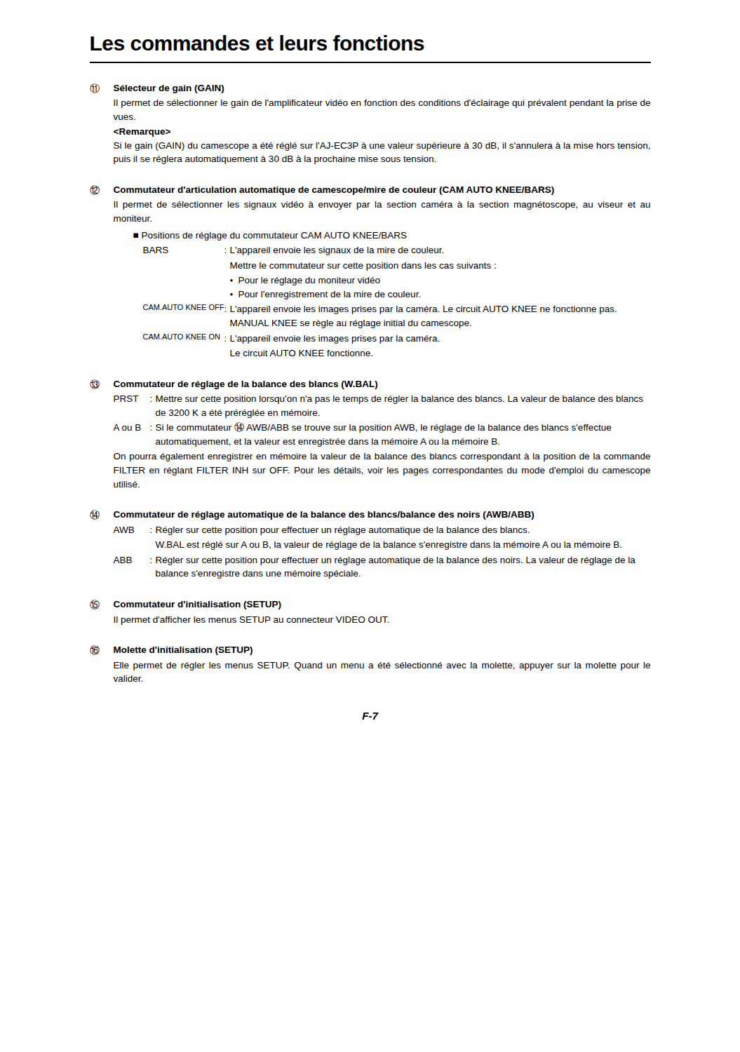Les commandes et leurs fonctions
⑪
Sélecteur de gain (GAIN)
Il permet de sélectionner le gain de l'amplificateur vidéo en fonction des conditions d'éclairage qui prévalent pendant la prise de vues.
<Remarque>
Si le gain (GAIN) du camescope a été réglé sur l'AJ-EC3P à une valeur supérieure à 30 dB, il s'annulera à la mise hors tension, puis il se réglera automatiquement à 30 dB à la prochaine mise sous tension.
⑫
Commutateur d'articulation automatique de camescope/mire de couleur (CAM AUTO KNEE/BARS)
Il permet de sélectionner les signaux vidéo à envoyer par la section caméra à la section magnétoscope, au viseur et au moniteur.
■ Positions de réglage du commutateur CAM AUTO KNEE/BARS
| BARS | : | L'appareil envoie les signaux de la mire de couleur. |
| | | Mettre le commutateur sur cette position dans les cas suivants : |
| | | Pour le réglage du moniteur vidéo Pour l'enregistrement de la mire de couleur. |
| CAM.AUTO KNEE OFF | : | L'appareil envoie les images prises par la caméra. Le circuit AUTO KNEE ne fonctionne pas. MANUAL KNEE se règle au réglage initial du camescope. |
| CAM.AUTO KNEE ON | : | L'appareil envoie les images prises par la caméra. |
| | | Le circuit AUTO KNEE fonctionne. |
⑬
Commutateur de réglage de la balance des blancs (W.BAL)
| PRST | : | Mettre sur cette position lorsqu'on n'a pas le temps de régler la balance des blancs. La valeur de balance des blancs de 3200 K a été préréglée en mémoire. |
| A ou B | : | Si le commutateur ⑭ AWB/ABB se trouve sur la position AWB, le réglage de la balance des blancs s'effectue automatiquement, et la valeur est enregistrée dans la mémoire A ou la mémoire B. |
On pourra également enregistrer en mémoire la valeur de la balance des blancs correspondant à la position de la commande FILTER en réglant FILTER INH sur OFF. Pour les détails, voir les pages correspondantes du mode d'emploi du camescope utilisé.
⑭
Commutateur de réglage automatique de la balance des blancs/balance des noirs (AWB/ABB)
| AWB | : | Régler sur cette position pour effectuer un réglage automatique de la balance des blancs. |
| | | W.BAL est réglé sur A ou B, la valeur de réglage de la balance s'enregistre dans la mémoire A ou la mémoire B. |
| ABB | : | Régler sur cette position pour effectuer un réglage automatique de la balance des noirs. La valeur de réglage de la balance s'enregistre dans une mémoire spéciale. |
⑮
Commutateur d'initialisation (SETUP)
Il permet d'afficher les menus SETUP au connecteur VIDEO OUT.
⑯
Molette d'initialisation (SETUP)
Elle permet de régler les menus SETUP. Quand un menu a été sélectionné avec la molette, appuyer sur la molette pour le valider.
F-7